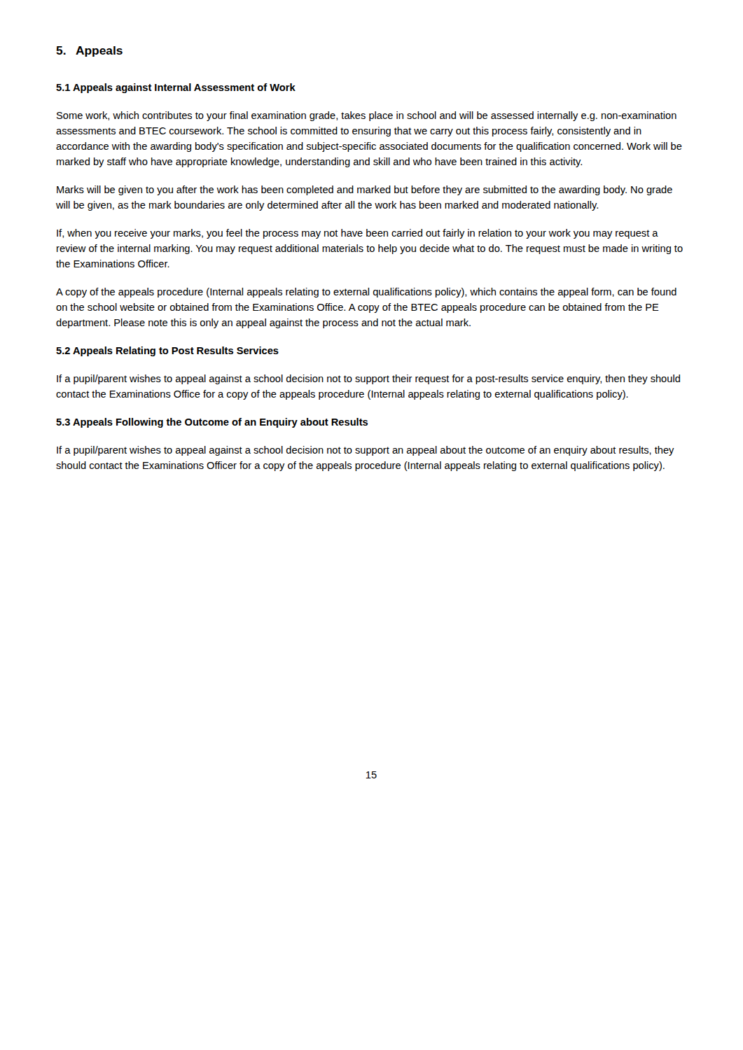5. Appeals
5.1 Appeals against Internal Assessment of Work
Some work, which contributes to your final examination grade, takes place in school and will be assessed internally e.g. non-examination assessments and BTEC coursework. The school is committed to ensuring that we carry out this process fairly, consistently and in accordance with the awarding body's specification and subject-specific associated documents for the qualification concerned. Work will be marked by staff who have appropriate knowledge, understanding and skill and who have been trained in this activity.
Marks will be given to you after the work has been completed and marked but before they are submitted to the awarding body. No grade will be given, as the mark boundaries are only determined after all the work has been marked and moderated nationally.
If, when you receive your marks, you feel the process may not have been carried out fairly in relation to your work you may request a review of the internal marking. You may request additional materials to help you decide what to do. The request must be made in writing to the Examinations Officer.
A copy of the appeals procedure (Internal appeals relating to external qualifications policy), which contains the appeal form, can be found on the school website or obtained from the Examinations Office. A copy of the BTEC appeals procedure can be obtained from the PE department. Please note this is only an appeal against the process and not the actual mark.
5.2 Appeals Relating to Post Results Services
If a pupil/parent wishes to appeal against a school decision not to support their request for a post-results service enquiry, then they should contact the Examinations Office for a copy of the appeals procedure (Internal appeals relating to external qualifications policy).
5.3 Appeals Following the Outcome of an Enquiry about Results
If a pupil/parent wishes to appeal against a school decision not to support an appeal about the outcome of an enquiry about results, they should contact the Examinations Officer for a copy of the appeals procedure (Internal appeals relating to external qualifications policy).
15